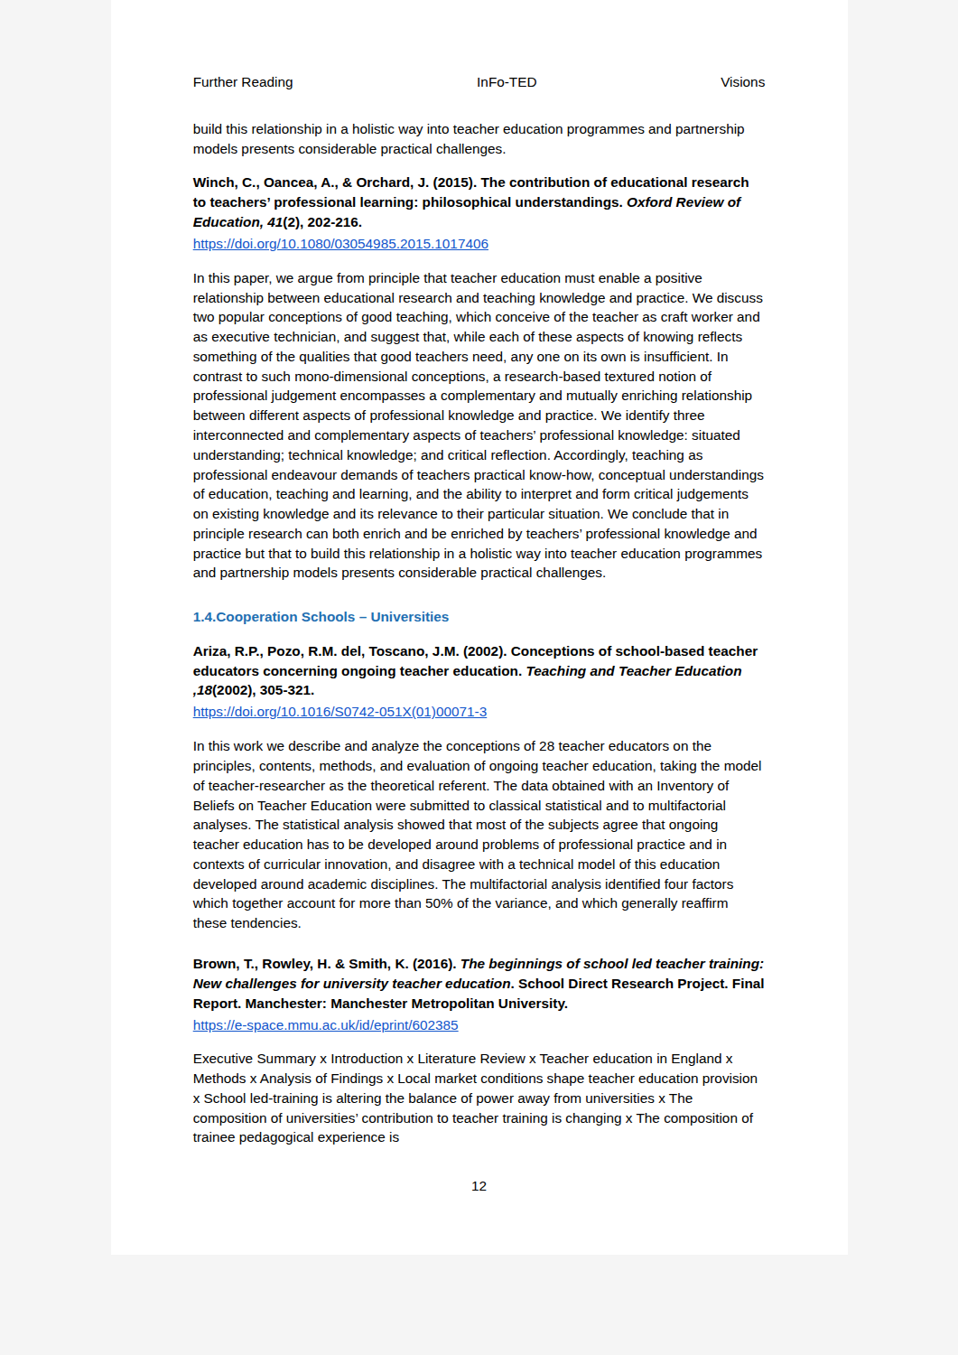Further Reading InFo-TED Visions
build this relationship in a holistic way into teacher education programmes and partnership models presents considerable practical challenges.
Winch, C., Oancea, A., & Orchard, J. (2015). The contribution of educational research to teachers’ professional learning: philosophical understandings. Oxford Review of Education, 41(2), 202-216.
https://doi.org/10.1080/03054985.2015.1017406
In this paper, we argue from principle that teacher education must enable a positive relationship between educational research and teaching knowledge and practice. We discuss two popular conceptions of good teaching, which conceive of the teacher as craft worker and as executive technician, and suggest that, while each of these aspects of knowing reflects something of the qualities that good teachers need, any one on its own is insufficient. In contrast to such mono-dimensional conceptions, a research-based textured notion of professional judgement encompasses a complementary and mutually enriching relationship between different aspects of professional knowledge and practice. We identify three interconnected and complementary aspects of teachers’ professional knowledge: situated understanding; technical knowledge; and critical reflection. Accordingly, teaching as professional endeavour demands of teachers practical know-how, conceptual understandings of education, teaching and learning, and the ability to interpret and form critical judgements on existing knowledge and its relevance to their particular situation. We conclude that in principle research can both enrich and be enriched by teachers’ professional knowledge and practice but that to build this relationship in a holistic way into teacher education programmes and partnership models presents considerable practical challenges.
1.4.Cooperation Schools – Universities
Ariza, R.P., Pozo, R.M. del, Toscano, J.M. (2002). Conceptions of school-based teacher educators concerning ongoing teacher education. Teaching and Teacher Education ,18(2002), 305-321.
https://doi.org/10.1016/S0742-051X(01)00071-3
In this work we describe and analyze the conceptions of 28 teacher educators on the principles, contents, methods, and evaluation of ongoing teacher education, taking the model of teacher-researcher as the theoretical referent. The data obtained with an Inventory of Beliefs on Teacher Education were submitted to classical statistical and to multifactorial analyses. The statistical analysis showed that most of the subjects agree that ongoing teacher education has to be developed around problems of professional practice and in contexts of curricular innovation, and disagree with a technical model of this education developed around academic disciplines. The multifactorial analysis identified four factors which together account for more than 50% of the variance, and which generally reaffirm these tendencies.
Brown, T., Rowley, H. & Smith, K. (2016). The beginnings of school led teacher training: New challenges for university teacher education. School Direct Research Project. Final Report. Manchester: Manchester Metropolitan University.
https://e-space.mmu.ac.uk/id/eprint/602385
Executive Summary x Introduction x Literature Review x Teacher education in England x Methods x Analysis of Findings x Local market conditions shape teacher education provision x School led-training is altering the balance of power away from universities x The composition of universities’ contribution to teacher training is changing x The composition of trainee pedagogical experience is
12